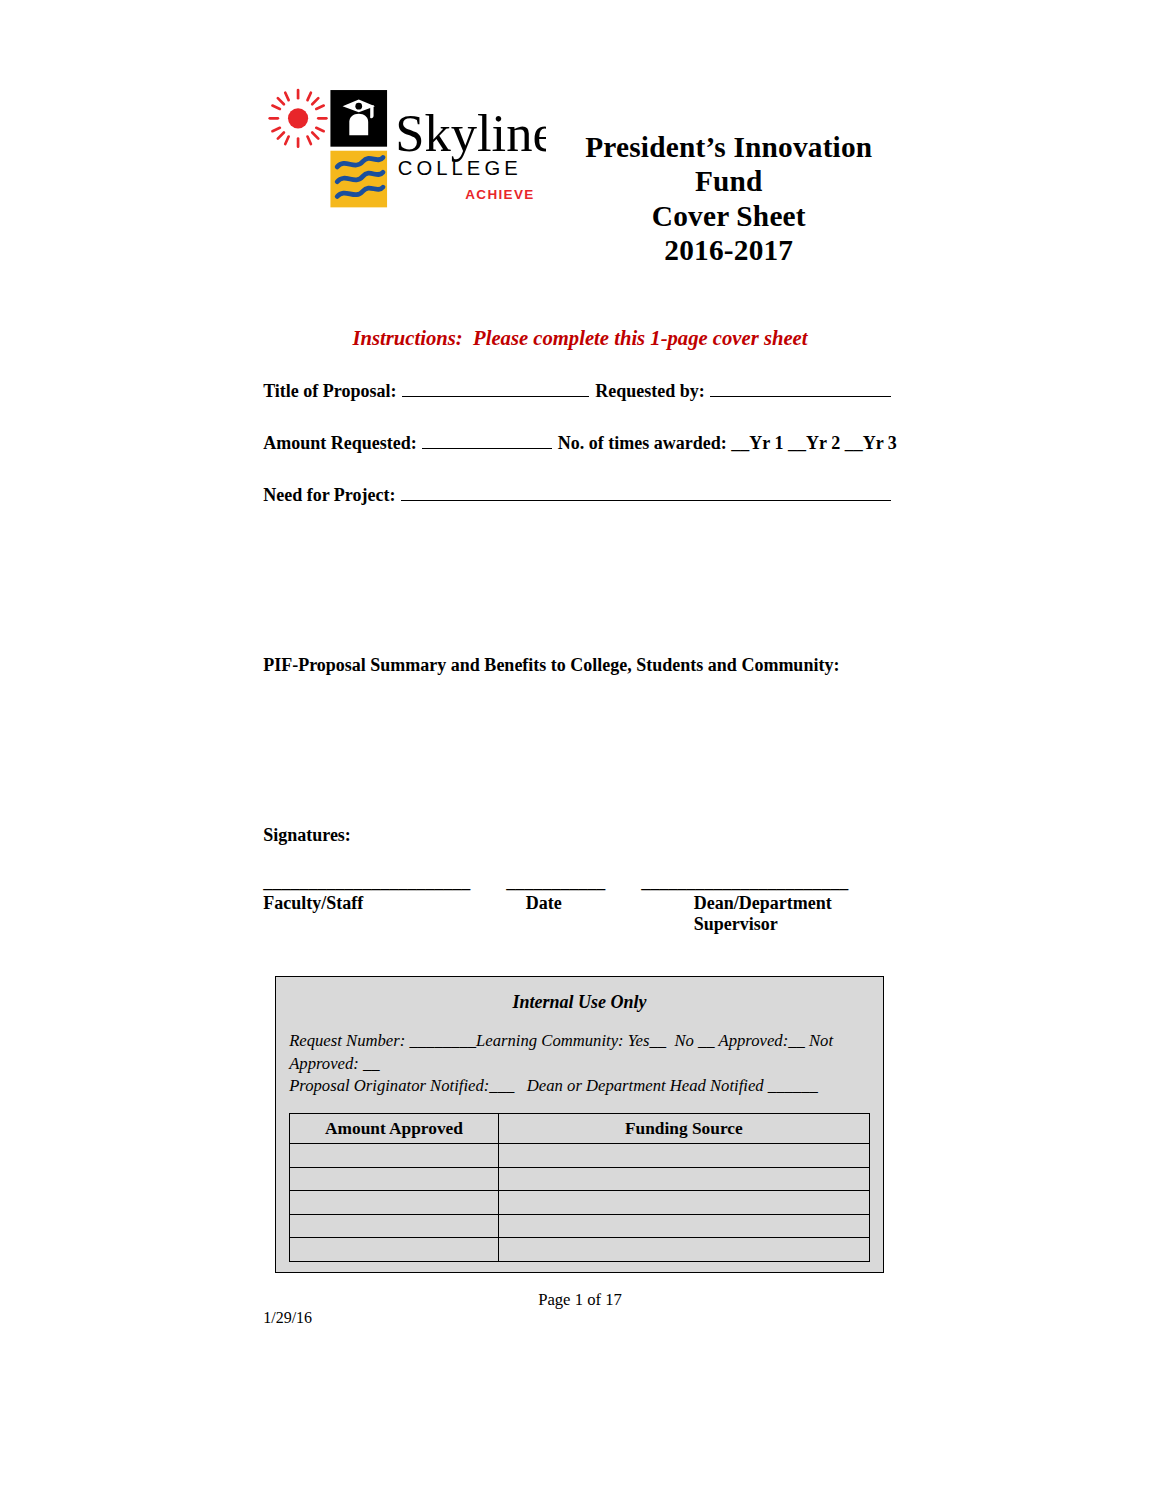Skyline COLLEGE ACHIEVE
President’s Innovation Fund
Cover Sheet
2016-2017
Instructions: Please complete this 1-page cover sheet
Title of Proposal: Requested by:
Amount Requested: No. of times awarded: __Yr 1 __Yr 2 __Yr 3
Need for Project:
PIF-Proposal Summary and Benefits to College, Students and Community:
Signatures:
_______________________ ___________ _______________________
Faculty/Staff Date Dean/Department Supervisor
Internal Use Only
Request Number: ________Learning Community: Yes__ No __ Approved:__ Not Approved: __
Proposal Originator Notified:___ Dean or Department Head Notified ______
| Amount Approved | Funding Source |
| --- | --- |
Page 1 of 17
1/29/16